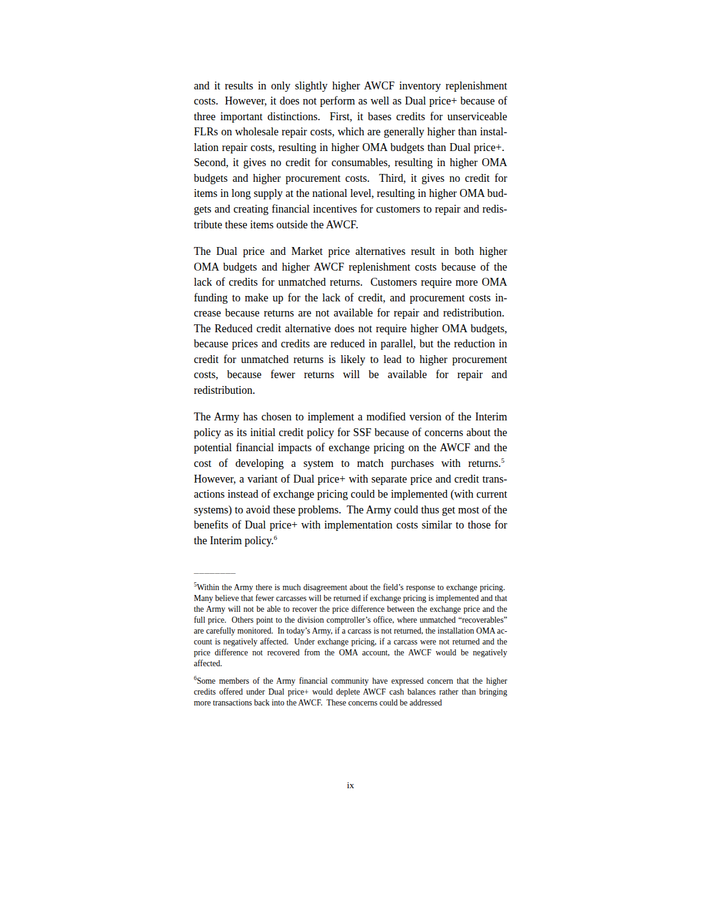and it results in only slightly higher AWCF inventory replenishment costs. However, it does not perform as well as Dual price+ because of three important distinctions. First, it bases credits for unserviceable FLRs on wholesale repair costs, which are generally higher than installation repair costs, resulting in higher OMA budgets than Dual price+. Second, it gives no credit for consumables, resulting in higher OMA budgets and higher procurement costs. Third, it gives no credit for items in long supply at the national level, resulting in higher OMA budgets and creating financial incentives for customers to repair and redistribute these items outside the AWCF.
The Dual price and Market price alternatives result in both higher OMA budgets and higher AWCF replenishment costs because of the lack of credits for unmatched returns. Customers require more OMA funding to make up for the lack of credit, and procurement costs increase because returns are not available for repair and redistribution. The Reduced credit alternative does not require higher OMA budgets, because prices and credits are reduced in parallel, but the reduction in credit for unmatched returns is likely to lead to higher procurement costs, because fewer returns will be available for repair and redistribution.
The Army has chosen to implement a modified version of the Interim policy as its initial credit policy for SSF because of concerns about the potential financial impacts of exchange pricing on the AWCF and the cost of developing a system to match purchases with returns.5 However, a variant of Dual price+ with separate price and credit transactions instead of exchange pricing could be implemented (with current systems) to avoid these problems. The Army could thus get most of the benefits of Dual price+ with implementation costs similar to those for the Interim policy.6
________
5Within the Army there is much disagreement about the field’s response to exchange pricing. Many believe that fewer carcasses will be returned if exchange pricing is implemented and that the Army will not be able to recover the price difference between the exchange price and the full price. Others point to the division comptroller’s office, where unmatched “recoverables” are carefully monitored. In today’s Army, if a carcass is not returned, the installation OMA account is negatively affected. Under exchange pricing, if a carcass were not returned and the price difference not recovered from the OMA account, the AWCF would be negatively affected.
6Some members of the Army financial community have expressed concern that the higher credits offered under Dual price+ would deplete AWCF cash balances rather than bringing more transactions back into the AWCF. These concerns could be addressed
ix